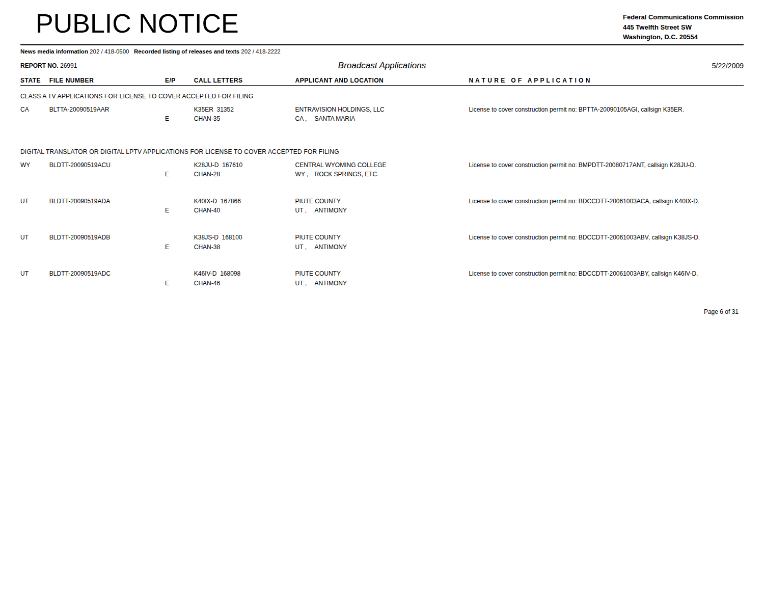PUBLIC NOTICE
Federal Communications Commission
445 Twelfth Street SW
Washington, D.C. 20554
News media information 202 / 418-0500 Recorded listing of releases and texts 202 / 418-2222
REPORT NO. 26991 Broadcast Applications 5/22/2009
| STATE | FILE NUMBER | E/P | CALL LETTERS | APPLICANT AND LOCATION | N A T U R E O F A P P L I C A T I O N |
| --- | --- | --- | --- | --- | --- |
CLASS A TV APPLICATIONS FOR LICENSE TO COVER ACCEPTED FOR FILING
| CA | BLTTA-20090519AAR | | K35ER 31352 | ENTRAVISION HOLDINGS, LLC | License to cover construction permit no: BPTTA-20090105AGI, callsign K35ER. |
| | | E | CHAN-35 | CA , SANTA MARIA | |
DIGITAL TRANSLATOR OR DIGITAL LPTV APPLICATIONS FOR LICENSE TO COVER ACCEPTED FOR FILING
| WY | BLDTT-20090519ACU | | K28JU-D 167610 | CENTRAL WYOMING COLLEGE | License to cover construction permit no: BMPDTT-20080717ANT, callsign K28JU-D. |
| | | E | CHAN-28 | WY , ROCK SPRINGS, ETC. | |
| UT | BLDTT-20090519ADA | | K40IX-D 167866 | PIUTE COUNTY | License to cover construction permit no: BDCCDTT-20061003ACA, callsign K40IX-D. |
| | | E | CHAN-40 | UT , ANTIMONY | |
| UT | BLDTT-20090519ADB | | K38JS-D 168100 | PIUTE COUNTY | License to cover construction permit no: BDCCDTT-20061003ABV, callsign K38JS-D. |
| | | E | CHAN-38 | UT , ANTIMONY | |
| UT | BLDTT-20090519ADC | | K46IV-D 168098 | PIUTE COUNTY | License to cover construction permit no: BDCCDTT-20061003ABY, callsign K46IV-D. |
| | | E | CHAN-46 | UT , ANTIMONY | |
Page 6 of 31